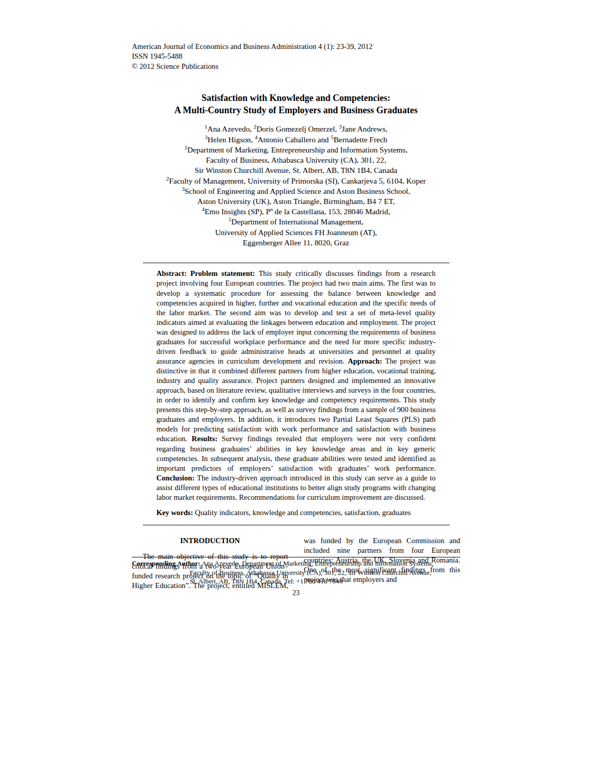American Journal of Economics and Business Administration 4 (1): 23-39, 2012
ISSN 1945-5488
© 2012 Science Publications
Satisfaction with Knowledge and Competencies:
A Multi-Country Study of Employers and Business Graduates
1Ana Azevedo, 2Doris Gomezelj Omerzel, 3Jane Andrews,
3Helen Higson, 4Antonio Caballero and 5Bernadette Frech
1Department of Marketing, Entrepreneurship and Information Systems,
Faculty of Business, Athabasca University (CA), 301, 22,
Sir Winston Churchill Avenue, St. Albert, AB, T8N 1B4, Canada
2Faculty of Management, University of Primorska (SI), Cankarjeva 5, 6104, Koper
3School of Engineering and Applied Science and Aston Business School,
Aston University (UK), Aston Triangle, Birmingham, B4 7 ET,
4Emo Insights (SP), Pº de la Castellana, 153, 28046 Madrid,
5Department of International Management,
University of Applied Sciences FH Joanneum (AT),
Eggenberger Allee 11, 8020, Graz
Abstract: Problem statement: This study critically discusses findings from a research project involving four European countries. The project had two main aims. The first was to develop a systematic procedure for assessing the balance between knowledge and competencies acquired in higher, further and vocational education and the specific needs of the labor market. The second aim was to develop and test a set of meta-level quality indicators aimed at evaluating the linkages between education and employment. The project was designed to address the lack of employer input concerning the requirements of business graduates for successful workplace performance and the need for more specific industry-driven feedback to guide administrative heads at universities and personnel at quality assurance agencies in curriculum development and revision. Approach: The project was distinctive in that it combined different partners from higher education, vocational training, industry and quality assurance. Project partners designed and implemented an innovative approach, based on literature review, qualitative interviews and surveys in the four countries, in order to identify and confirm key knowledge and competency requirements. This study presents this step-by-step approach, as well as survey findings from a sample of 900 business graduates and employers. In addition, it introduces two Partial Least Squares (PLS) path models for predicting satisfaction with work performance and satisfaction with business education. Results: Survey findings revealed that employers were not very confident regarding business graduates’ abilities in key knowledge areas and in key generic competencies. In subsequent analysis, these graduate abilities were tested and identified as important predictors of employers’ satisfaction with graduates’ work performance. Conclusion: The industry-driven approach introduced in this study can serve as a guide to assist different types of educational institutions to better align study programs with changing labor market requirements. Recommendations for curriculum improvement are discussed.
Key words: Quality indicators, knowledge and competencies, satisfaction, graduates
Introduction
The main objective of this study is to report critical findings from a two-year European Union–funded research project on the topic of “Quality in Higher Education”. The project, entitled MISLEM, was funded by the European Commission and included nine partners from four European countries: Austria, the UK, Slovenia and Romania. One of the most significant findings from this project was that employers and
Corresponding Author: Ana Azevedo, Department of Marketing, Entrepreneurship and Information Systems,
Faculty of Business, Athabasca University (CA), 301, 22, Sir Winston Churchill Avenue,
St. Albert, AB, T8N 1B4, Canada Tel: +1 780 418 7540
23